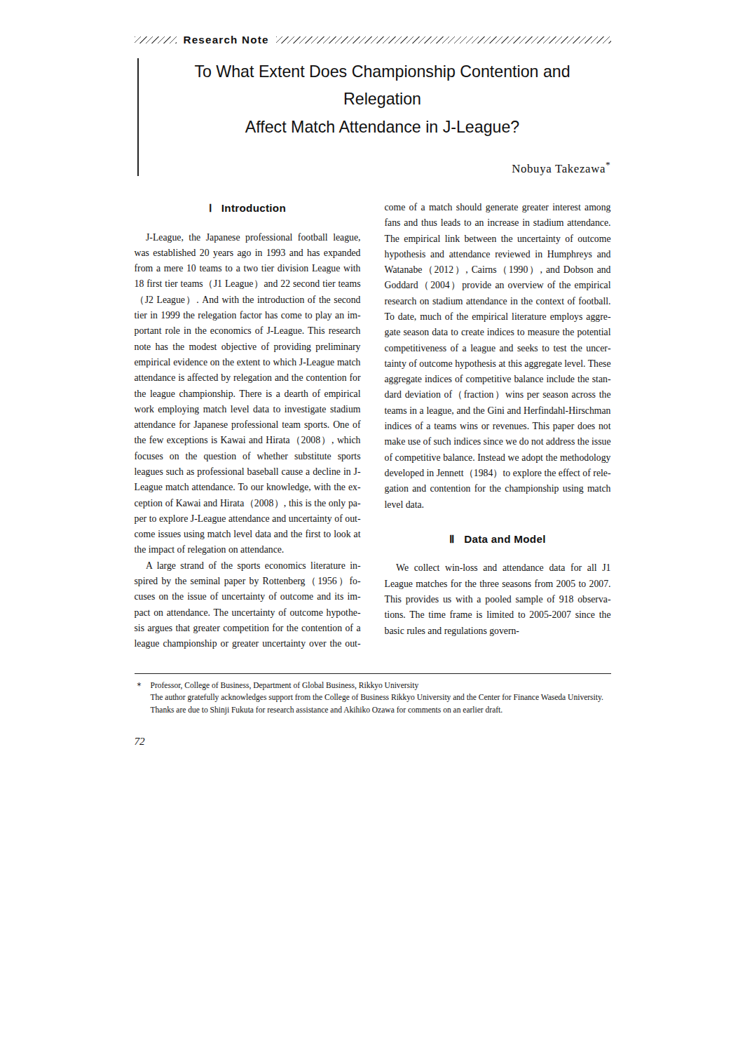Research Note
To What Extent Does Championship Contention and Relegation
Affect Match Attendance in J-League?
Nobuya Takezawa*
Ⅰ Introduction
J-League, the Japanese professional football league, was established 20 years ago in 1993 and has expanded from a mere 10 teams to a two tier division League with 18 first tier teams（J1 League）and 22 second tier teams（J2 League）. And with the introduction of the second tier in 1999 the relegation factor has come to play an important role in the economics of J-League. This research note has the modest objective of providing preliminary empirical evidence on the extent to which J-League match attendance is affected by relegation and the contention for the league championship. There is a dearth of empirical work employing match level data to investigate stadium attendance for Japanese professional team sports. One of the few exceptions is Kawai and Hirata（2008）, which focuses on the question of whether substitute sports leagues such as professional baseball cause a decline in J-League match attendance. To our knowledge, with the exception of Kawai and Hirata（2008）, this is the only paper to explore J-League attendance and uncertainty of outcome issues using match level data and the first to look at the impact of relegation on attendance.
A large strand of the sports economics literature inspired by the seminal paper by Rottenberg（1956）focuses on the issue of uncertainty of outcome and its impact on attendance. The uncertainty of outcome hypothesis argues that greater competition for the contention of a league championship or greater uncertainty over the outcome of a match should generate greater interest among fans and thus leads to an increase in stadium attendance. The empirical link between the uncertainty of outcome hypothesis and attendance reviewed in Humphreys and Watanabe（2012）, Cairns（1990）, and Dobson and Goddard（2004）provide an overview of the empirical research on stadium attendance in the context of football. To date, much of the empirical literature employs aggregate season data to create indices to measure the potential competitiveness of a league and seeks to test the uncertainty of outcome hypothesis at this aggregate level. These aggregate indices of competitive balance include the standard deviation of（fraction）wins per season across the teams in a league, and the Gini and Herfindahl-Hirschman indices of a teams wins or revenues. This paper does not make use of such indices since we do not address the issue of competitive balance. Instead we adopt the methodology developed in Jennett（1984）to explore the effect of relegation and contention for the championship using match level data.
Ⅱ Data and Model
We collect win-loss and attendance data for all J1 League matches for the three seasons from 2005 to 2007. This provides us with a pooled sample of 918 observations. The time frame is limited to 2005-2007 since the basic rules and regulations govern-
＊ Professor, College of Business, Department of Global Business, Rikkyo University
The author gratefully acknowledges support from the College of Business Rikkyo University and the Center for Finance Waseda University. Thanks are due to Shinji Fukuta for research assistance and Akihiko Ozawa for comments on an earlier draft.
72